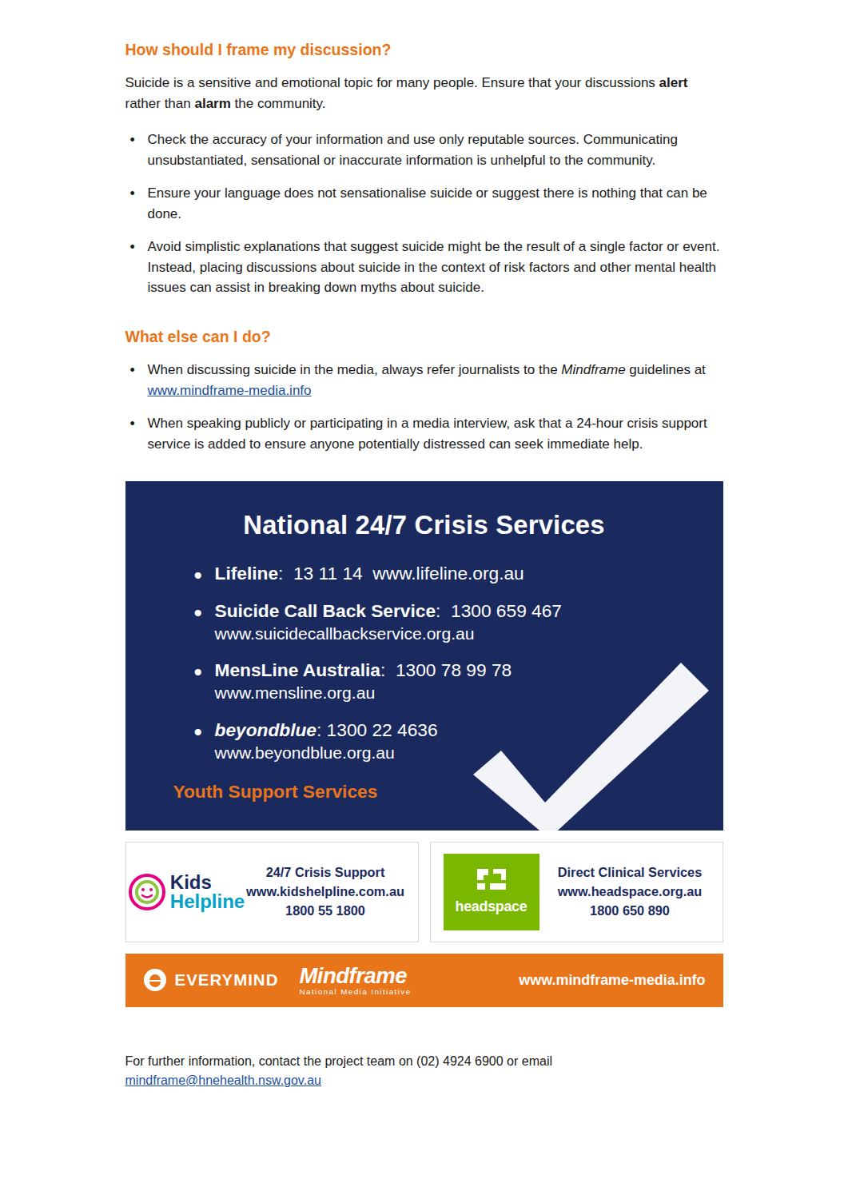How should I frame my discussion?
Suicide is a sensitive and emotional topic for many people. Ensure that your discussions alert rather than alarm the community.
Check the accuracy of your information and use only reputable sources. Communicating unsubstantiated, sensational or inaccurate information is unhelpful to the community.
Ensure your language does not sensationalise suicide or suggest there is nothing that can be done.
Avoid simplistic explanations that suggest suicide might be the result of a single factor or event. Instead, placing discussions about suicide in the context of risk factors and other mental health issues can assist in breaking down myths about suicide.
What else can I do?
When discussing suicide in the media, always refer journalists to the Mindframe guidelines at www.mindframe-media.info
When speaking publicly or participating in a media interview, ask that a 24-hour crisis support service is added to ensure anyone potentially distressed can seek immediate help.
National 24/7 Crisis Services
Lifeline: 13 11 14 www.lifeline.org.au
Suicide Call Back Service: 1300 659 467 www.suicidecallbackservice.org.au
MensLine Australia: 1300 78 99 78 www.mensline.org.au
beyondblue: 1300 22 4636 www.beyondblue.org.au
Youth Support Services
Kids Helpline
24/7 Crisis Support
www.kidshelpline.com.au
1800 55 1800
headspace
Direct Clinical Services
www.headspace.org.au
1800 650 890
EVERYMIND Mindframe National Media Initiative www.mindframe-media.info
For further information, contact the project team on (02) 4924 6900 or email
mindframe@hnehealth.nsw.gov.au